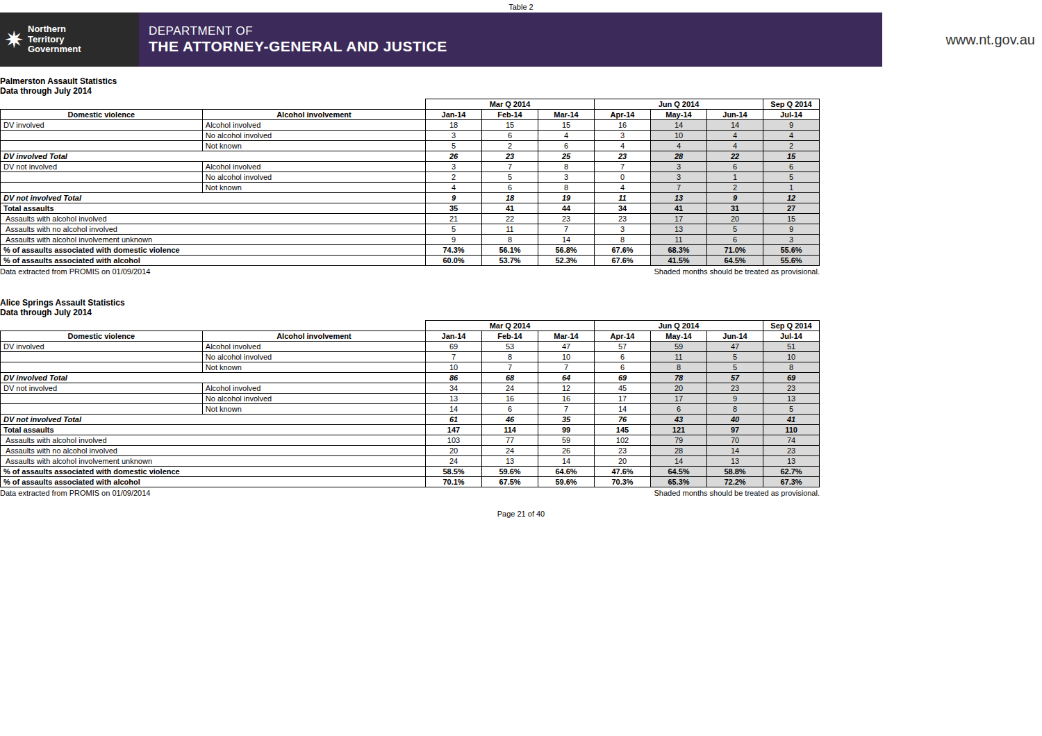Table 2
✷
Northern
Territory
Government
DEPARTMENT OF
THE ATTORNEY-GENERAL AND JUSTICE
www.nt.gov.au
Palmerston Assault Statistics
Data through July 2014
| | | Mar Q 2014 | Jun Q 2014 | Sep Q 2014 |
| --- | --- | --- | --- | --- |
| Domestic violence | Alcohol involvement | Jan-14 | Feb-14 | Mar-14 | Apr-14 | May-14 | Jun-14 | Jul-14 |
| DV involved | Alcohol involved | 18 | 15 | 15 | 16 | 14 | 14 | 9 |
| | No alcohol involved | 3 | 6 | 4 | 3 | 10 | 4 | 4 |
| | Not known | 5 | 2 | 6 | 4 | 4 | 4 | 2 |
| DV involved Total | 26 | 23 | 25 | 23 | 28 | 22 | 15 |
| DV not involved | Alcohol involved | 3 | 7 | 8 | 7 | 3 | 6 | 6 |
| | No alcohol involved | 2 | 5 | 3 | 0 | 3 | 1 | 5 |
| | Not known | 4 | 6 | 8 | 4 | 7 | 2 | 1 |
| DV not involved Total | 9 | 18 | 19 | 11 | 13 | 9 | 12 |
| Total assaults | 35 | 41 | 44 | 34 | 41 | 31 | 27 |
| Assaults with alcohol involved | 21 | 22 | 23 | 23 | 17 | 20 | 15 |
| Assaults with no alcohol involved | 5 | 11 | 7 | 3 | 13 | 5 | 9 |
| Assaults with alcohol involvement unknown | 9 | 8 | 14 | 8 | 11 | 6 | 3 |
| % of assaults associated with domestic violence | 74.3% | 56.1% | 56.8% | 67.6% | 68.3% | 71.0% | 55.6% |
| % of assaults associated with alcohol | 60.0% | 53.7% | 52.3% | 67.6% | 41.5% | 64.5% | 55.6% |
Data extracted from PROMIS on 01/09/2014
Shaded months should be treated as provisional.
Alice Springs Assault Statistics
Data through July 2014
| | | Mar Q 2014 | Jun Q 2014 | Sep Q 2014 |
| --- | --- | --- | --- | --- |
| Domestic violence | Alcohol involvement | Jan-14 | Feb-14 | Mar-14 | Apr-14 | May-14 | Jun-14 | Jul-14 |
| DV involved | Alcohol involved | 69 | 53 | 47 | 57 | 59 | 47 | 51 |
| | No alcohol involved | 7 | 8 | 10 | 6 | 11 | 5 | 10 |
| | Not known | 10 | 7 | 7 | 6 | 8 | 5 | 8 |
| DV involved Total | 86 | 68 | 64 | 69 | 78 | 57 | 69 |
| DV not involved | Alcohol involved | 34 | 24 | 12 | 45 | 20 | 23 | 23 |
| | No alcohol involved | 13 | 16 | 16 | 17 | 17 | 9 | 13 |
| | Not known | 14 | 6 | 7 | 14 | 6 | 8 | 5 |
| DV not involved Total | 61 | 46 | 35 | 76 | 43 | 40 | 41 |
| Total assaults | 147 | 114 | 99 | 145 | 121 | 97 | 110 |
| Assaults with alcohol involved | 103 | 77 | 59 | 102 | 79 | 70 | 74 |
| Assaults with no alcohol involved | 20 | 24 | 26 | 23 | 28 | 14 | 23 |
| Assaults with alcohol involvement unknown | 24 | 13 | 14 | 20 | 14 | 13 | 13 |
| % of assaults associated with domestic violence | 58.5% | 59.6% | 64.6% | 47.6% | 64.5% | 58.8% | 62.7% |
| % of assaults associated with alcohol | 70.1% | 67.5% | 59.6% | 70.3% | 65.3% | 72.2% | 67.3% |
Data extracted from PROMIS on 01/09/2014
Shaded months should be treated as provisional.
Page 21 of 40